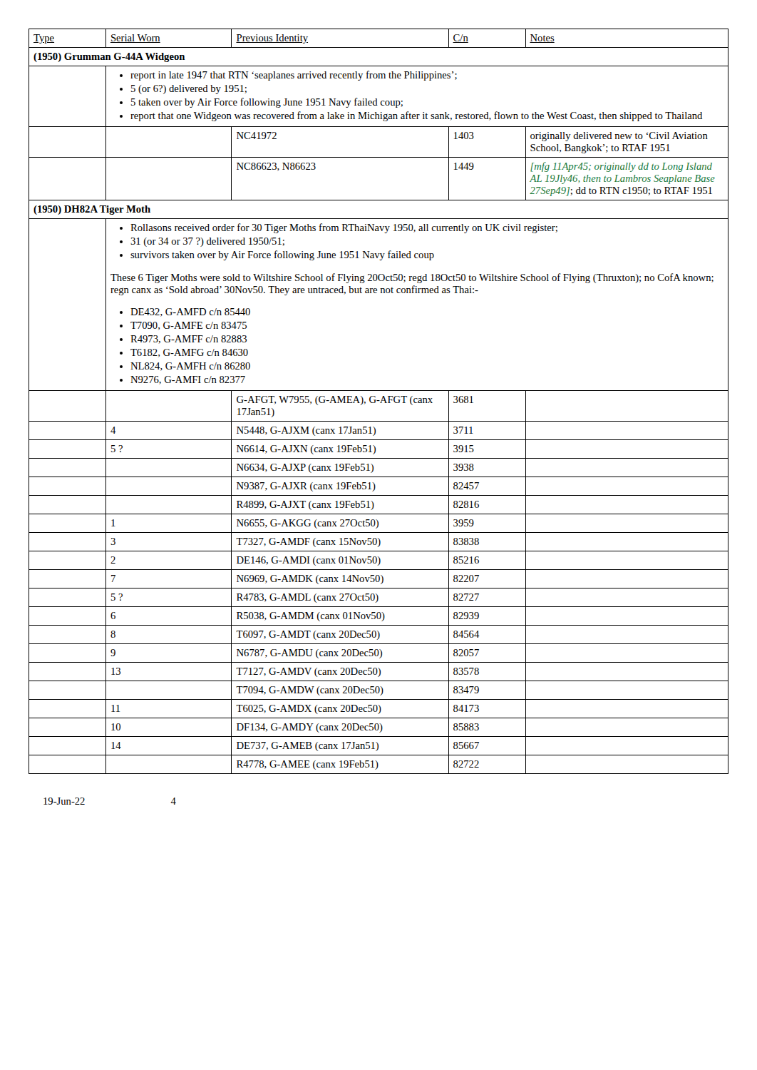| Type | Serial Worn | Previous Identity | C/n | Notes |
| --- | --- | --- | --- | --- |
| (1950) Grumman G-44A Widgeon |
| | report in late 1947 that RTN ‘seaplanes arrived recently from the Philippines’; 5 (or 6?) delivered by 1951; 5 taken over by Air Force following June 1951 Navy failed coup; report that one Widgeon was recovered from a lake in Michigan after it sank, restored, flown to the West Coast, then shipped to Thailand |
| | | NC41972 | 1403 | originally delivered new to ‘Civil Aviation School, Bangkok’; to RTAF 1951 |
| | | NC86623, N86623 | 1449 | [mfg 11Apr45; originally dd to Long Island AL 19Jly46, then to Lambros Seaplane Base 27Sep49] ; dd to RTN c1950; to RTAF 1951 |
| (1950) DH82A Tiger Moth |
| | Rollasons received order for 30 Tiger Moths from RThaiNavy 1950, all currently on UK civil register; 31 (or 34 or 37 ?) delivered 1950/51; survivors taken over by Air Force following June 1951 Navy failed coup These 6 Tiger Moths were sold to Wiltshire School of Flying 20Oct50; regd 18Oct50 to Wiltshire School of Flying (Thruxton); no CofA known; regn canx as ‘Sold abroad’ 30Nov50. They are untraced, but are not confirmed as Thai:- DE432, G-AMFD c/n 85440 T7090, G-AMFE c/n 83475 R4973, G-AMFF c/n 82883 T6182, G-AMFG c/n 84630 NL824, G-AMFH c/n 86280 N9276, G-AMFI c/n 82377 |
| | | G-AFGT, W7955, (G-AMEA), G-AFGT (canx 17Jan51) | 3681 | |
| | 4 | N5448, G-AJXM (canx 17Jan51) | 3711 | |
| | 5 ? | N6614, G-AJXN (canx 19Feb51) | 3915 | |
| | | N6634, G-AJXP (canx 19Feb51) | 3938 | |
| | | N9387, G-AJXR (canx 19Feb51) | 82457 | |
| | | R4899, G-AJXT (canx 19Feb51) | 82816 | |
| | 1 | N6655, G-AKGG (canx 27Oct50) | 3959 | |
| | 3 | T7327, G-AMDF (canx 15Nov50) | 83838 | |
| | 2 | DE146, G-AMDI (canx 01Nov50) | 85216 | |
| | 7 | N6969, G-AMDK (canx 14Nov50) | 82207 | |
| | 5 ? | R4783, G-AMDL (canx 27Oct50) | 82727 | |
| | 6 | R5038, G-AMDM (canx 01Nov50) | 82939 | |
| | 8 | T6097, G-AMDT (canx 20Dec50) | 84564 | |
| | 9 | N6787, G-AMDU (canx 20Dec50) | 82057 | |
| | 13 | T7127, G-AMDV (canx 20Dec50) | 83578 | |
| | | T7094, G-AMDW (canx 20Dec50) | 83479 | |
| | 11 | T6025, G-AMDX (canx 20Dec50) | 84173 | |
| | 10 | DF134, G-AMDY (canx 20Dec50) | 85883 | |
| | 14 | DE737, G-AMEB (canx 17Jan51) | 85667 | |
| | | R4778, G-AMEE (canx 19Feb51) | 82722 | |
19-Jun-22 4